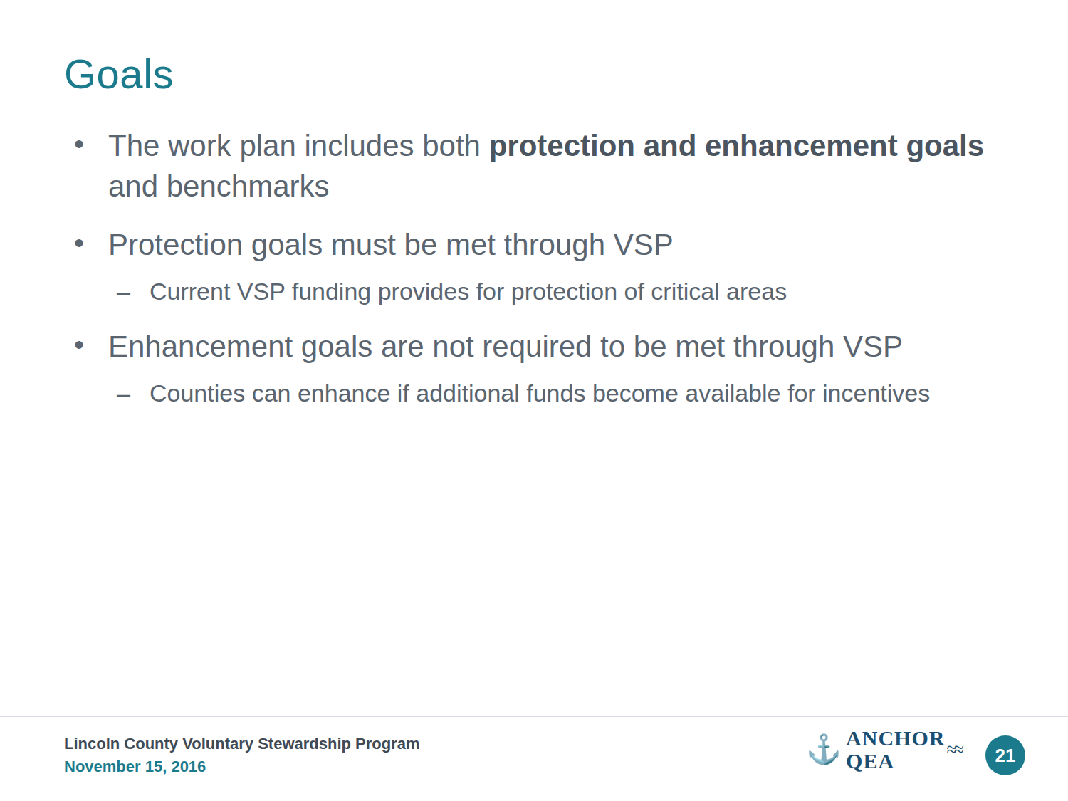Goals
The work plan includes both protection and enhancement goals and benchmarks
Protection goals must be met through VSP
Current VSP funding provides for protection of critical areas
Enhancement goals are not required to be met through VSP
Counties can enhance if additional funds become available for incentives
Lincoln County Voluntary Stewardship Program
November 15, 2016
⚓ANCHORQEA≈≈
21